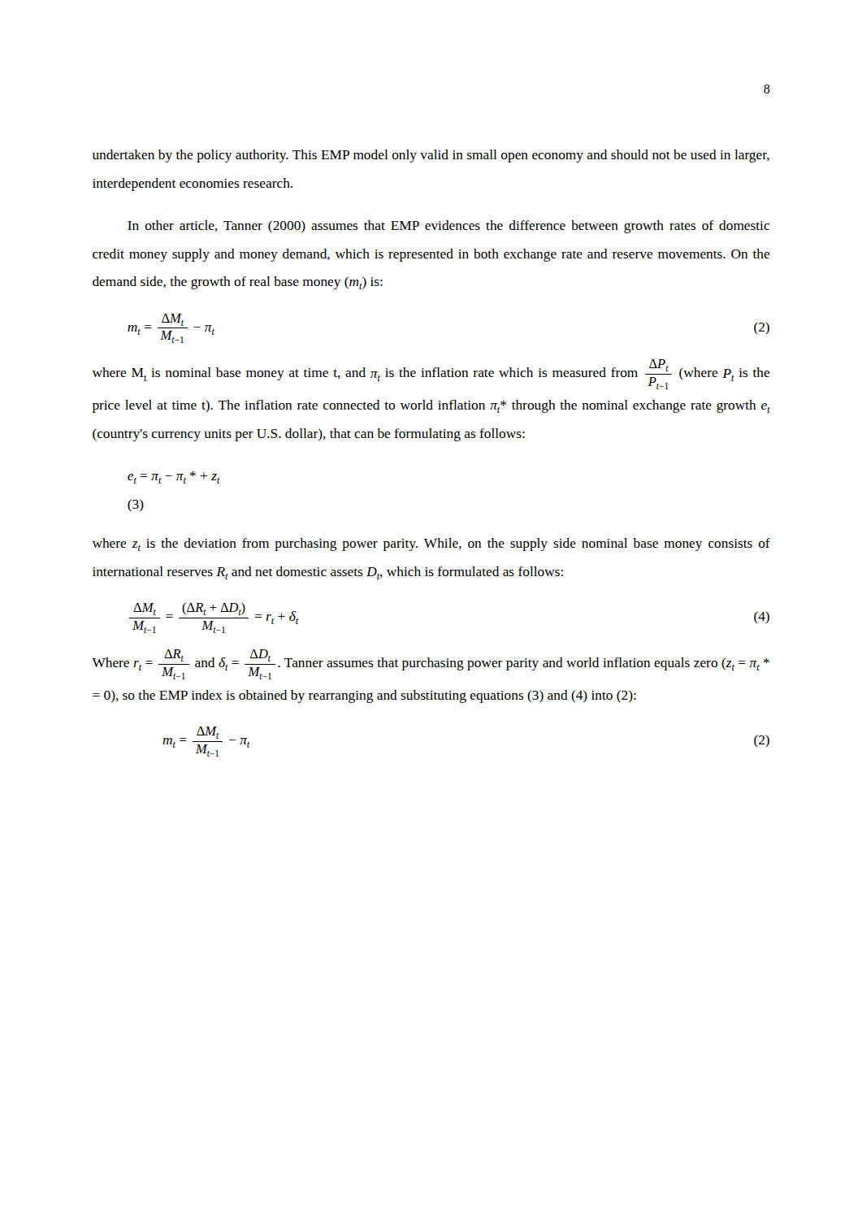8
undertaken by the policy authority. This EMP model only valid in small open economy and should not be used in larger, interdependent economies research.
In other article, Tanner (2000) assumes that EMP evidences the difference between growth rates of domestic credit money supply and money demand, which is represented in both exchange rate and reserve movements. On the demand side, the growth of real base money (mt) is:
mt = ΔMt Mt−1 − πt (2)
where Mt is nominal base money at time t, and πt is the inflation rate which is measured from ΔPt Pt−1 (where Pt is the price level at time t). The inflation rate connected to world inflation πt* through the nominal exchange rate growth et (country's currency units per U.S. dollar), that can be formulating as follows:
et = πt − πt * + zt
(3)
where zt is the deviation from purchasing power parity. While, on the supply side nominal base money consists of international reserves Rt and net domestic assets Dt, which is formulated as follows:
ΔMt Mt−1 = (ΔRt + ΔDt) Mt−1 = rt + δt (4)
Where rt = ΔRt Mt−1 and δt = ΔDt Mt−1. Tanner assumes that purchasing power parity and world inflation equals zero (zt = πt * = 0), so the EMP index is obtained by rearranging and substituting equations (3) and (4) into (2):
mt = ΔMt Mt−1 − πt (2)